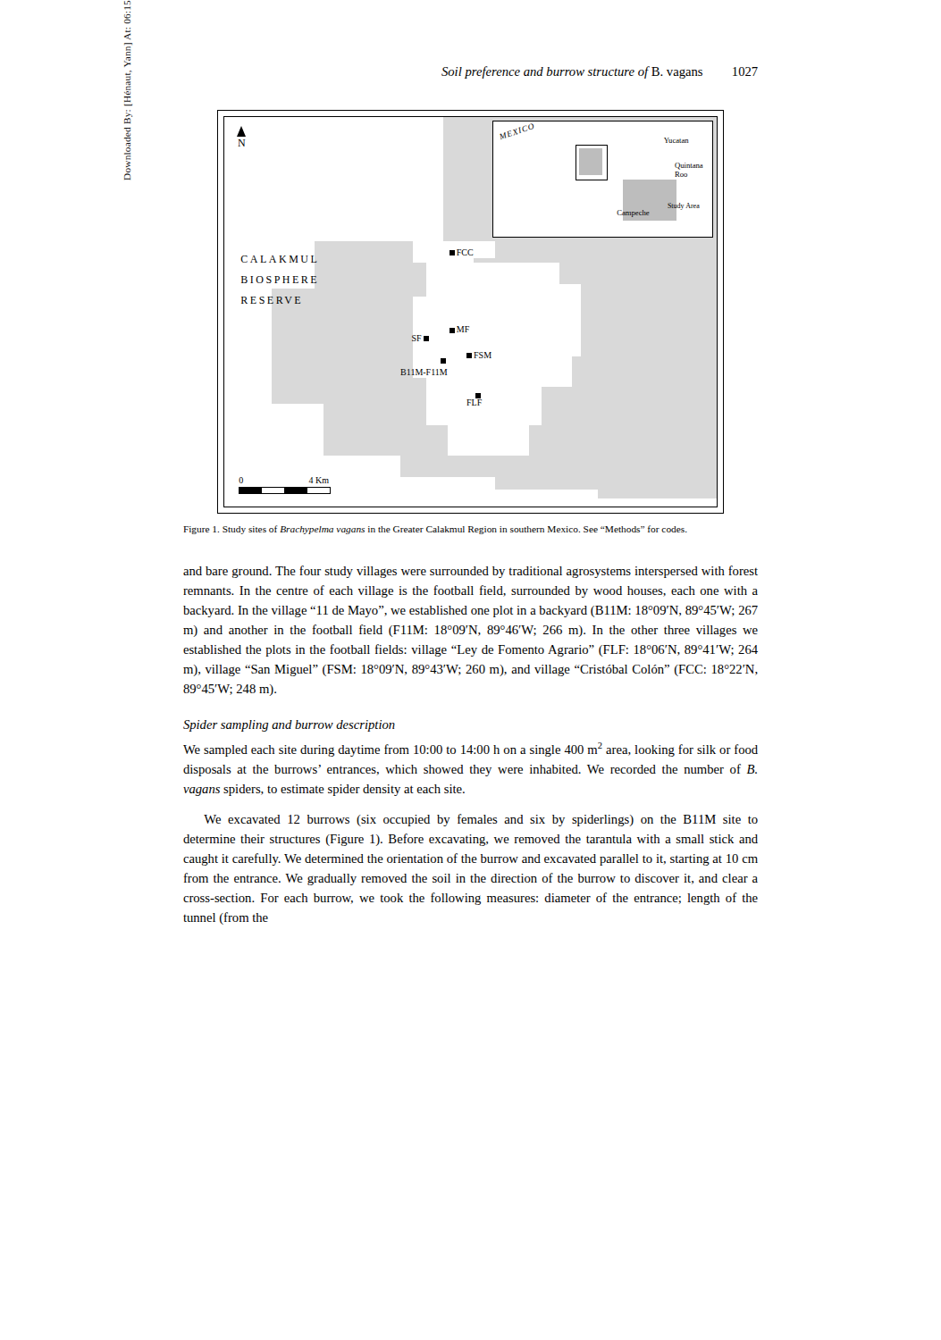Downloaded By: [Hénaut, Yann] At: 06:15 12 July 2007
Soil preference and burrow structure of B. vagans 1027
MEXICO
Yucatan
Quintana
Roo
Campeche
Study Area
N
CALAKMUL
BIOSPHERE
RESERVE
FCC
MF
SF
FSM
B11M-F11M
FLF
04 Km
Figure 1. Study sites of Brachypelma vagans in the Greater Calakmul Region in southern Mexico. See “Methods” for codes.
and bare ground. The four study villages were surrounded by traditional agrosystems interspersed with forest remnants. In the centre of each village is the football field, surrounded by wood houses, each one with a backyard. In the village “11 de Mayo”, we established one plot in a backyard (B11M: 18°09′N, 89°45′W; 267 m) and another in the football field (F11M: 18°09′N, 89°46′W; 266 m). In the other three villages we established the plots in the football fields: village “Ley de Fomento Agrario” (FLF: 18°06′N, 89°41′W; 264 m), village “San Miguel” (FSM: 18°09′N, 89°43′W; 260 m), and village “Cristóbal Colón” (FCC: 18°22′N, 89°45′W; 248 m).
Spider sampling and burrow description
We sampled each site during daytime from 10:00 to 14:00 h on a single 400 m2 area, looking for silk or food disposals at the burrows’ entrances, which showed they were inhabited. We recorded the number of B. vagans spiders, to estimate spider density at each site.
We excavated 12 burrows (six occupied by females and six by spiderlings) on the B11M site to determine their structures (Figure 1). Before excavating, we removed the tarantula with a small stick and caught it carefully. We determined the orientation of the burrow and excavated parallel to it, starting at 10 cm from the entrance. We gradually removed the soil in the direction of the burrow to discover it, and clear a cross-section. For each burrow, we took the following measures: diameter of the entrance; length of the tunnel (from the